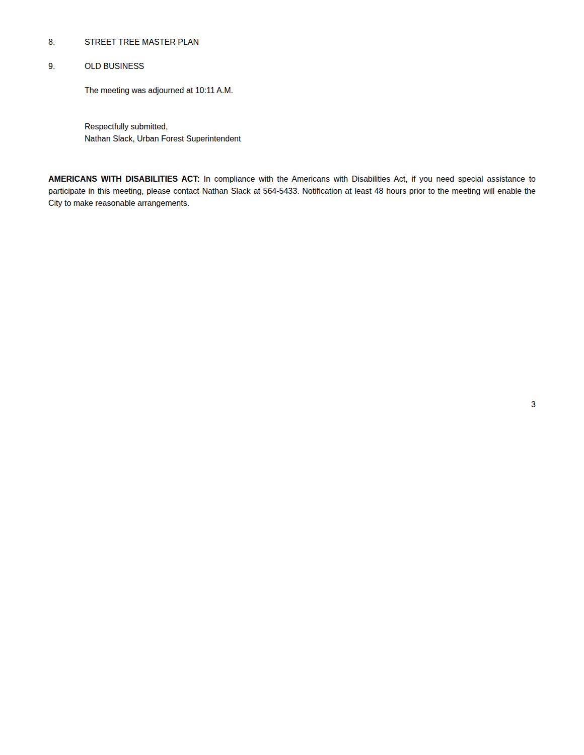8.
STREET TREE MASTER PLAN
9.
OLD BUSINESS
The meeting was adjourned at 10:11 A.M.
Respectfully submitted,
Nathan Slack, Urban Forest Superintendent
AMERICANS WITH DISABILITIES ACT: In compliance with the Americans with Disabilities Act, if you need special assistance to participate in this meeting, please contact Nathan Slack at 564-5433. Notification at least 48 hours prior to the meeting will enable the City to make reasonable arrangements.
3